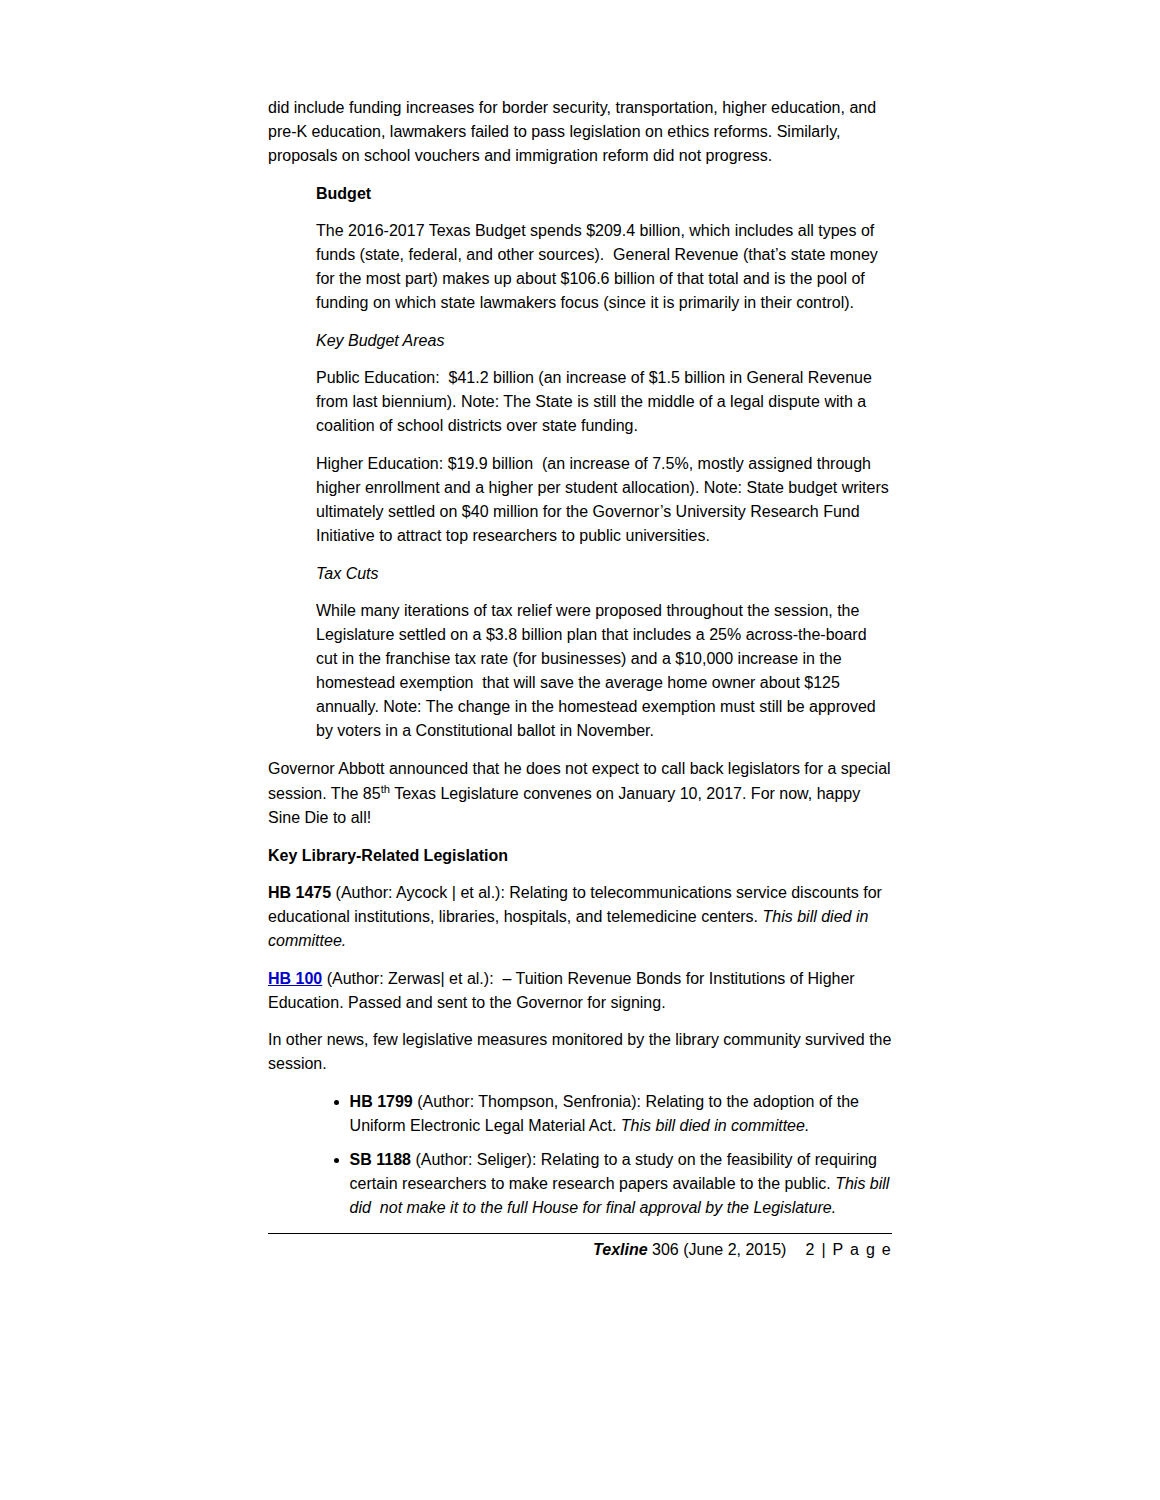did include funding increases for border security, transportation, higher education, and pre-K education, lawmakers failed to pass legislation on ethics reforms. Similarly, proposals on school vouchers and immigration reform did not progress.
Budget
The 2016-2017 Texas Budget spends $209.4 billion, which includes all types of funds (state, federal, and other sources). General Revenue (that’s state money for the most part) makes up about $106.6 billion of that total and is the pool of funding on which state lawmakers focus (since it is primarily in their control).
Key Budget Areas
Public Education: $41.2 billion (an increase of $1.5 billion in General Revenue from last biennium). Note: The State is still the middle of a legal dispute with a coalition of school districts over state funding.
Higher Education: $19.9 billion (an increase of 7.5%, mostly assigned through higher enrollment and a higher per student allocation). Note: State budget writers ultimately settled on $40 million for the Governor’s University Research Fund Initiative to attract top researchers to public universities.
Tax Cuts
While many iterations of tax relief were proposed throughout the session, the Legislature settled on a $3.8 billion plan that includes a 25% across-the-board cut in the franchise tax rate (for businesses) and a $10,000 increase in the homestead exemption that will save the average home owner about $125 annually. Note: The change in the homestead exemption must still be approved by voters in a Constitutional ballot in November.
Governor Abbott announced that he does not expect to call back legislators for a special session. The 85th Texas Legislature convenes on January 10, 2017. For now, happy Sine Die to all!
Key Library-Related Legislation
HB 1475 (Author: Aycock | et al.): Relating to telecommunications service discounts for educational institutions, libraries, hospitals, and telemedicine centers. This bill died in committee.
HB 100 (Author: Zerwas| et al.): – Tuition Revenue Bonds for Institutions of Higher Education. Passed and sent to the Governor for signing.
In other news, few legislative measures monitored by the library community survived the session.
HB 1799 (Author: Thompson, Senfronia): Relating to the adoption of the Uniform Electronic Legal Material Act. This bill died in committee.
SB 1188 (Author: Seliger): Relating to a study on the feasibility of requiring certain researchers to make research papers available to the public. This bill did not make it to the full House for final approval by the Legislature.
Texline 306 (June 2, 2015)2 | P a g e